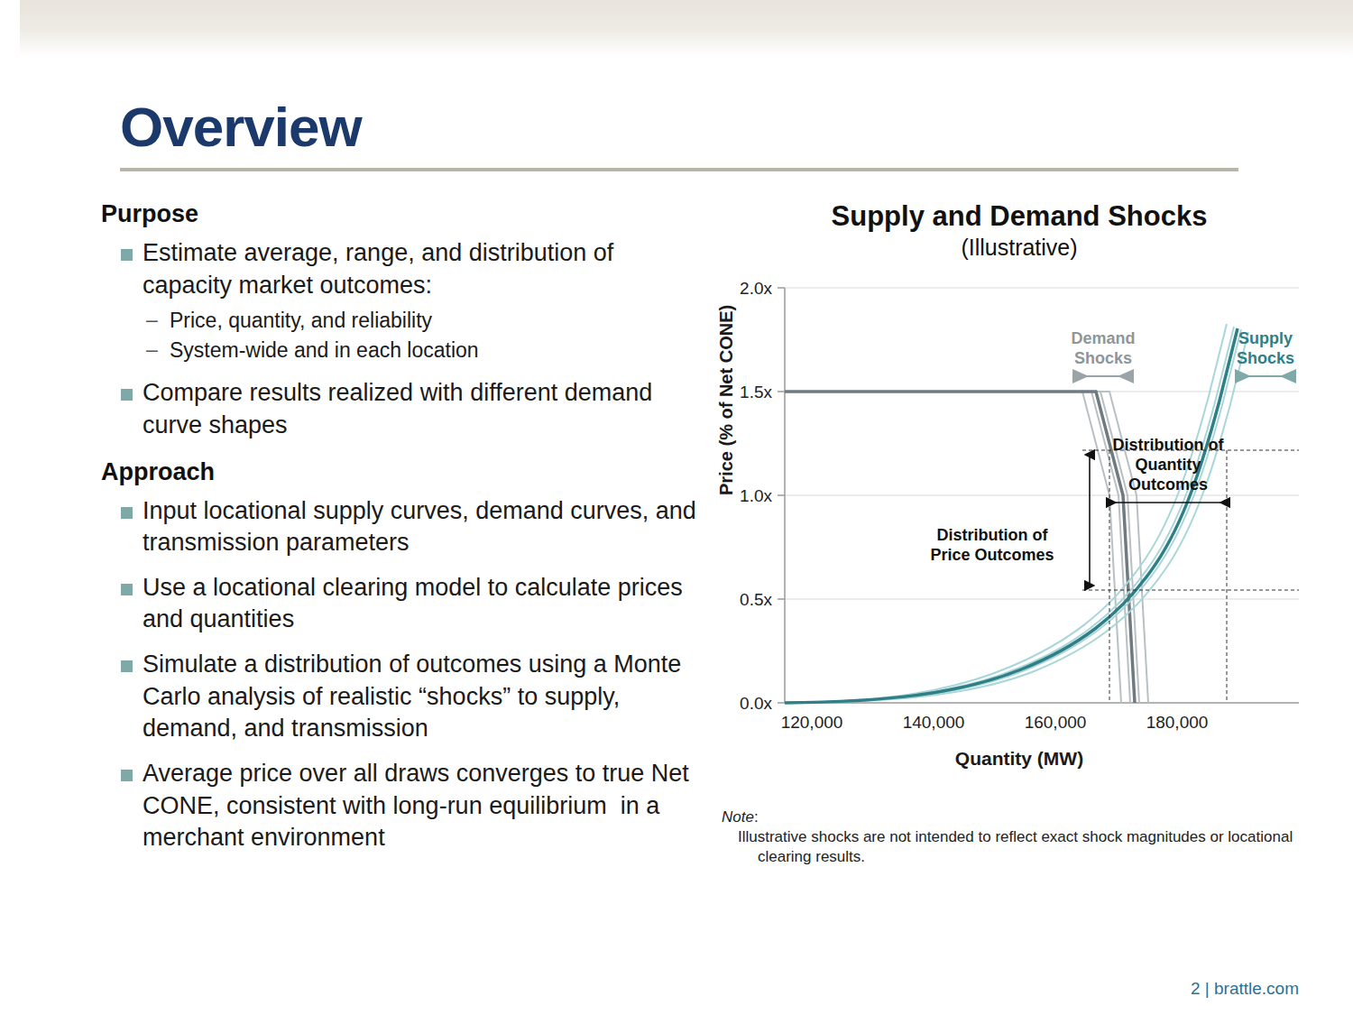Overview
Purpose
Estimate average, range, and distribution of capacity market outcomes:
Price, quantity, and reliability
System-wide and in each location
Compare results realized with different demand curve shapes
Approach
Input locational supply curves, demand curves, and transmission parameters
Use a locational clearing model to calculate prices and quantities
Simulate a distribution of outcomes using a Monte Carlo analysis of realistic “shocks” to supply, demand, and transmission
Average price over all draws converges to true Net CONE, consistent with long-run equilibrium in a merchant environment
Supply and Demand Shocks
(Illustrative)
Price (% of Net CONE)
Quantity (MW)
2.0x 1.5x 1.0x 0.5x 0.0x 120,000 140,000 160,000 180,000 Demand Shocks Supply Shocks Distribution of Quantity Outcomes Distribution of Price Outcomes
Note: Illustrative shocks are not intended to reflect exact shock magnitudes or locational clearing results.
2 | brattle.com